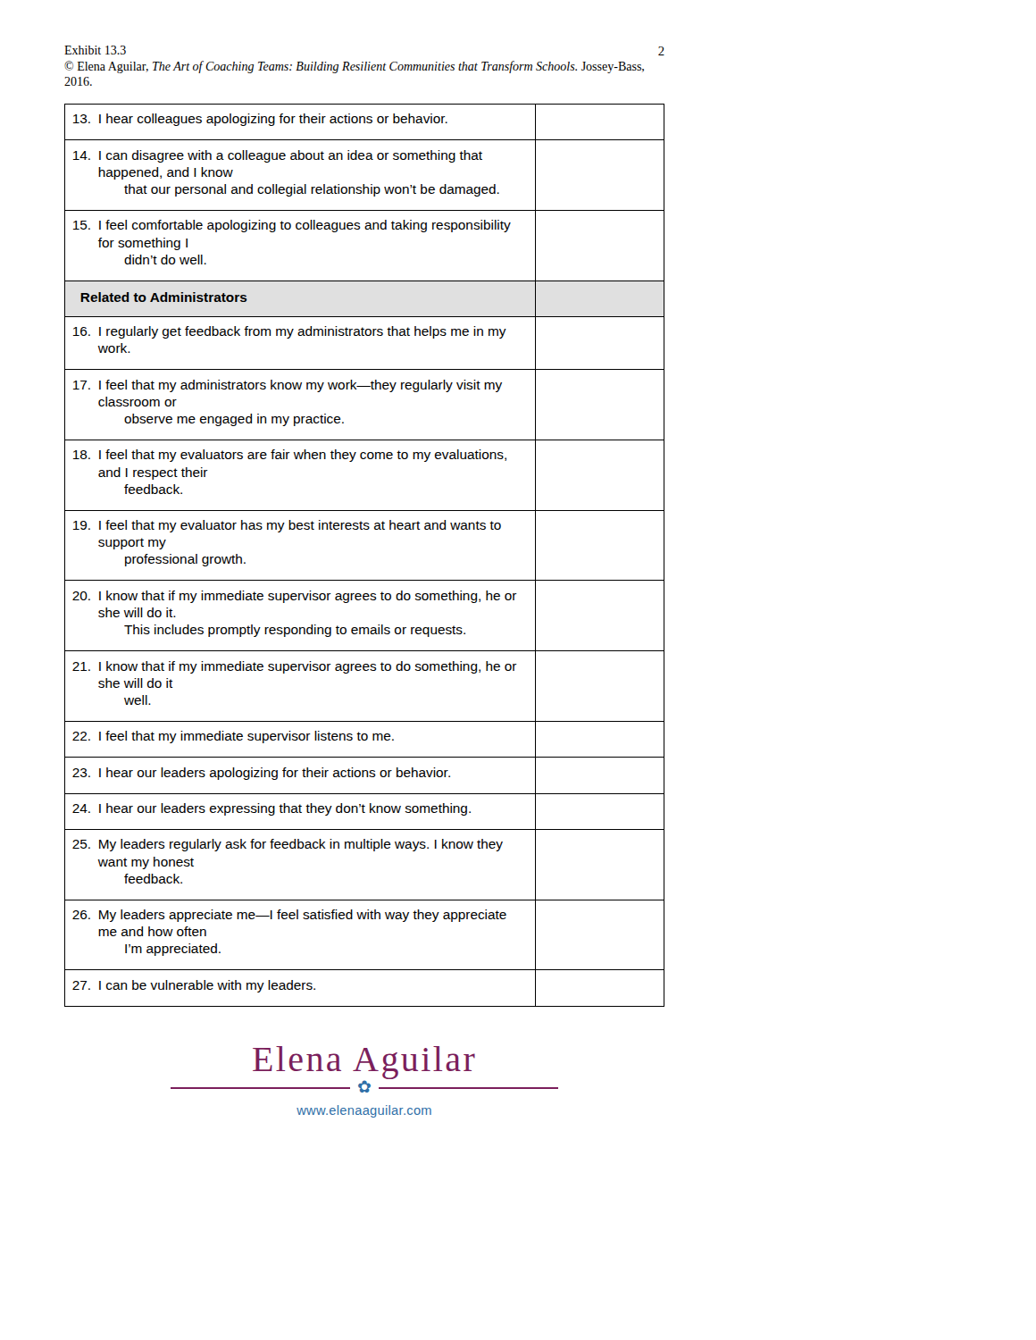2
Exhibit 13.3
© Elena Aguilar, The Art of Coaching Teams: Building Resilient Communities that Transform Schools. Jossey-Bass, 2016.
| 13. I hear colleagues apologizing for their actions or behavior. | |
| 14. I can disagree with a colleague about an idea or something that happened, and I know that our personal and collegial relationship won’t be damaged. | |
| 15. I feel comfortable apologizing to colleagues and taking responsibility for something I didn’t do well. | |
| Related to Administrators | |
| 16. I regularly get feedback from my administrators that helps me in my work. | |
| 17. I feel that my administrators know my work—they regularly visit my classroom or observe me engaged in my practice. | |
| 18. I feel that my evaluators are fair when they come to my evaluations, and I respect their feedback. | |
| 19. I feel that my evaluator has my best interests at heart and wants to support my professional growth. | |
| 20. I know that if my immediate supervisor agrees to do something, he or she will do it. This includes promptly responding to emails or requests. | |
| 21. I know that if my immediate supervisor agrees to do something, he or she will do it well. | |
| 22. I feel that my immediate supervisor listens to me. | |
| 23. I hear our leaders apologizing for their actions or behavior. | |
| 24. I hear our leaders expressing that they don’t know something. | |
| 25. My leaders regularly ask for feedback in multiple ways. I know they want my honest feedback. | |
| 26. My leaders appreciate me—I feel satisfied with way they appreciate me and how often I’m appreciated. | |
| 27. I can be vulnerable with my leaders. | |
Elena Aguilar
✿
www.elenaaguilar.com